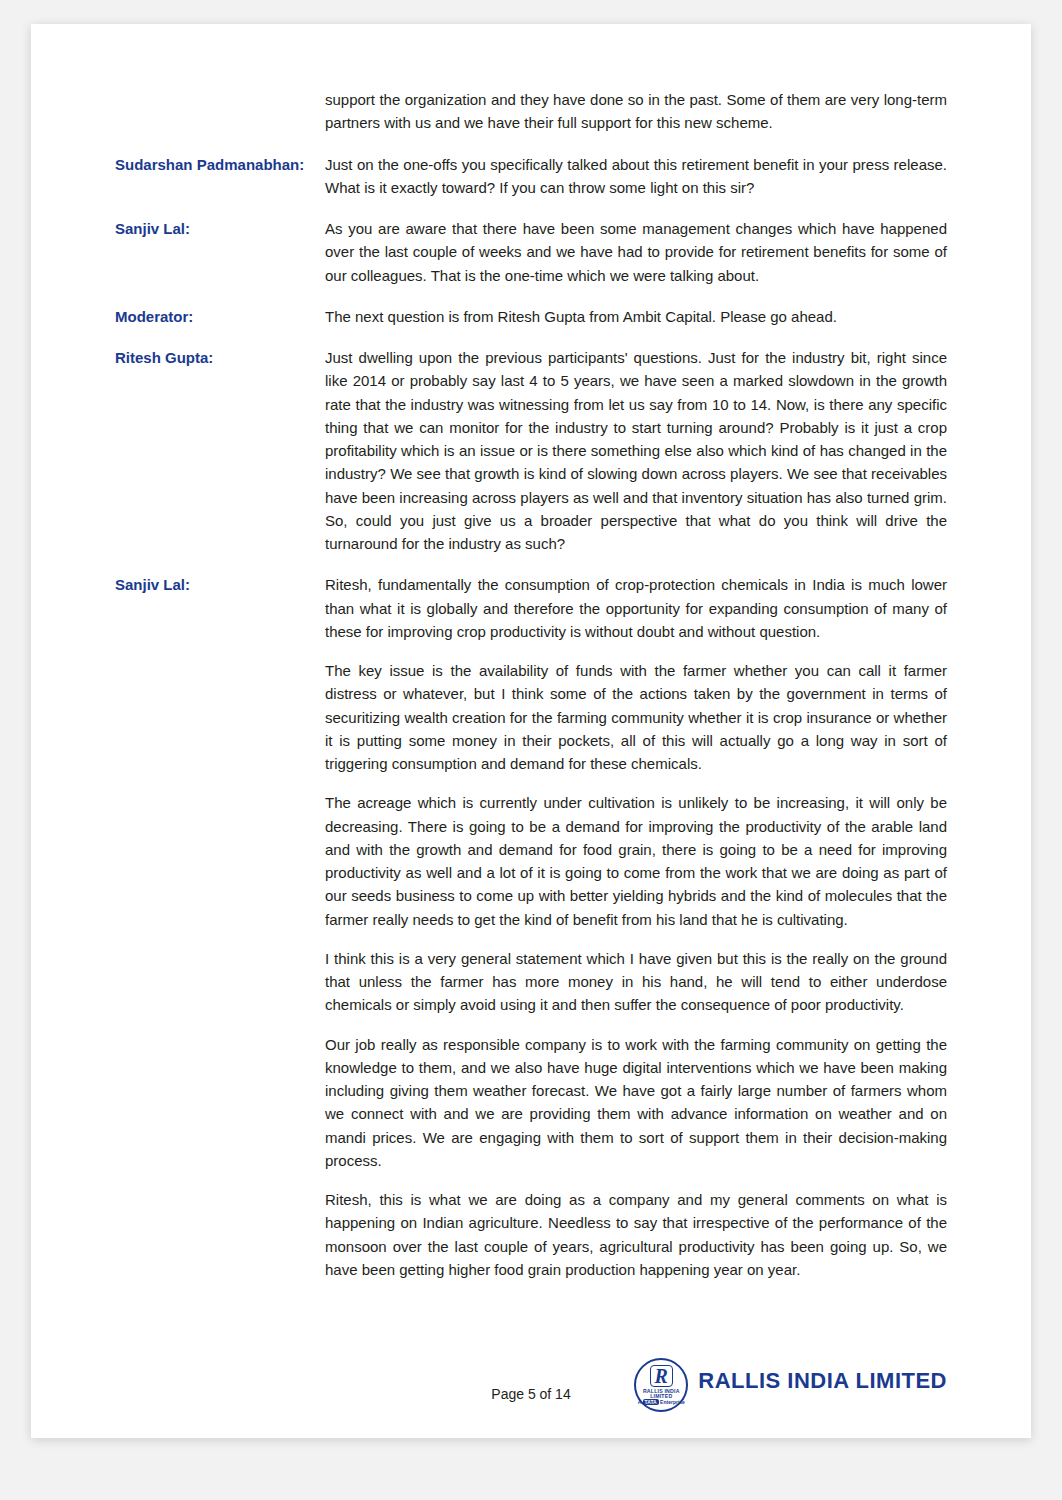support the organization and they have done so in the past. Some of them are very long-term partners with us and we have their full support for this new scheme.
Sudarshan Padmanabhan:
Just on the one-offs you specifically talked about this retirement benefit in your press release. What is it exactly toward? If you can throw some light on this sir?
Sanjiv Lal:
As you are aware that there have been some management changes which have happened over the last couple of weeks and we have had to provide for retirement benefits for some of our colleagues. That is the one-time which we were talking about.
Moderator:
The next question is from Ritesh Gupta from Ambit Capital. Please go ahead.
Ritesh Gupta:
Just dwelling upon the previous participants' questions. Just for the industry bit, right since like 2014 or probably say last 4 to 5 years, we have seen a marked slowdown in the growth rate that the industry was witnessing from let us say from 10 to 14. Now, is there any specific thing that we can monitor for the industry to start turning around? Probably is it just a crop profitability which is an issue or is there something else also which kind of has changed in the industry? We see that growth is kind of slowing down across players. We see that receivables have been increasing across players as well and that inventory situation has also turned grim. So, could you just give us a broader perspective that what do you think will drive the turnaround for the industry as such?
Sanjiv Lal:
Ritesh, fundamentally the consumption of crop-protection chemicals in India is much lower than what it is globally and therefore the opportunity for expanding consumption of many of these for improving crop productivity is without doubt and without question.
The key issue is the availability of funds with the farmer whether you can call it farmer distress or whatever, but I think some of the actions taken by the government in terms of securitizing wealth creation for the farming community whether it is crop insurance or whether it is putting some money in their pockets, all of this will actually go a long way in sort of triggering consumption and demand for these chemicals.
The acreage which is currently under cultivation is unlikely to be increasing, it will only be decreasing. There is going to be a demand for improving the productivity of the arable land and with the growth and demand for food grain, there is going to be a need for improving productivity as well and a lot of it is going to come from the work that we are doing as part of our seeds business to come up with better yielding hybrids and the kind of molecules that the farmer really needs to get the kind of benefit from his land that he is cultivating.
I think this is a very general statement which I have given but this is the really on the ground that unless the farmer has more money in his hand, he will tend to either underdose chemicals or simply avoid using it and then suffer the consequence of poor productivity.
Our job really as responsible company is to work with the farming community on getting the knowledge to them, and we also have huge digital interventions which we have been making including giving them weather forecast. We have got a fairly large number of farmers whom we connect with and we are providing them with advance information on weather and on mandi prices. We are engaging with them to sort of support them in their decision-making process.
Ritesh, this is what we are doing as a company and my general comments on what is happening on Indian agriculture. Needless to say that irrespective of the performance of the monsoon over the last couple of years, agricultural productivity has been going up. So, we have been getting higher food grain production happening year on year.
Page 5 of 14
R RALLIS INDIA LIMITED A TATA Enterprise
RALLIS INDIA LIMITED